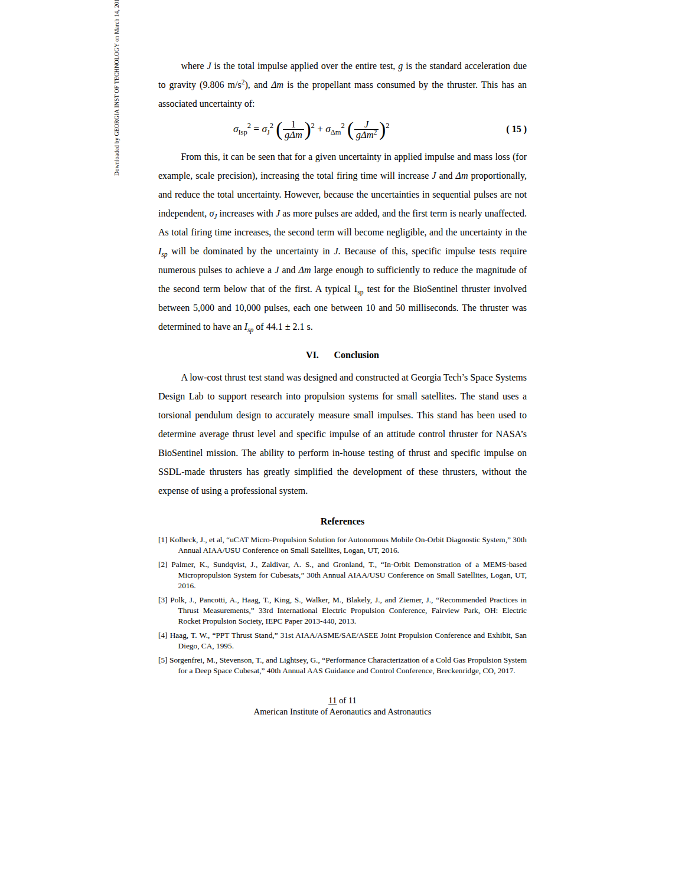Downloaded by GEORGIA INST OF TECHNOLOGY on March 14, 2018 | http://arc.aiaa.org | DOI: 10.2514/6.2018-2117
where J is the total impulse applied over the entire test, g is the standard acceleration due to gravity (9.806 m/s2), and Δm is the propellant mass consumed by the thruster. This has an associated uncertainty of:
σIsp2 = σJ2 (1 gΔm)2 + σΔm2 (JgΔm2)2
( 15 )
From this, it can be seen that for a given uncertainty in applied impulse and mass loss (for example, scale precision), increasing the total firing time will increase J and Δm proportionally, and reduce the total uncertainty. However, because the uncertainties in sequential pulses are not independent, σJ increases with J as more pulses are added, and the first term is nearly unaffected. As total firing time increases, the second term will become negligible, and the uncertainty in the Isp will be dominated by the uncertainty in J. Because of this, specific impulse tests require numerous pulses to achieve a J and Δm large enough to sufficiently to reduce the magnitude of the second term below that of the first. A typical Isp test for the BioSentinel thruster involved between 5,000 and 10,000 pulses, each one between 10 and 50 milliseconds. The thruster was determined to have an Isp of 44.1 ± 2.1 s.
VI. Conclusion
A low-cost thrust test stand was designed and constructed at Georgia Tech’s Space Systems Design Lab to support research into propulsion systems for small satellites. The stand uses a torsional pendulum design to accurately measure small impulses. This stand has been used to determine average thrust level and specific impulse of an attitude control thruster for NASA’s BioSentinel mission. The ability to perform in-house testing of thrust and specific impulse on SSDL-made thrusters has greatly simplified the development of these thrusters, without the expense of using a professional system.
References
[1] Kolbeck, J., et al, “uCAT Micro-Propulsion Solution for Autonomous Mobile On-Orbit Diagnostic System,” 30th Annual AIAA/USU Conference on Small Satellites, Logan, UT, 2016.
[2] Palmer, K., Sundqvist, J., Zaldivar, A. S., and Gronland, T., “In-Orbit Demonstration of a MEMS-based Micropropulsion System for Cubesats,” 30th Annual AIAA/USU Conference on Small Satellites, Logan, UT, 2016.
[3] Polk, J., Pancotti, A., Haag, T., King, S., Walker, M., Blakely, J., and Ziemer, J., “Recommended Practices in Thrust Measurements,” 33rd International Electric Propulsion Conference, Fairview Park, OH: Electric Rocket Propulsion Society, IEPC Paper 2013-440, 2013.
[4] Haag, T. W., “PPT Thrust Stand,” 31st AIAA/ASME/SAE/ASEE Joint Propulsion Conference and Exhibit, San Diego, CA, 1995.
[5] Sorgenfrei, M., Stevenson, T., and Lightsey, G., “Performance Characterization of a Cold Gas Propulsion System for a Deep Space Cubesat,” 40th Annual AAS Guidance and Control Conference, Breckenridge, CO, 2017.
11 of 11
American Institute of Aeronautics and Astronautics